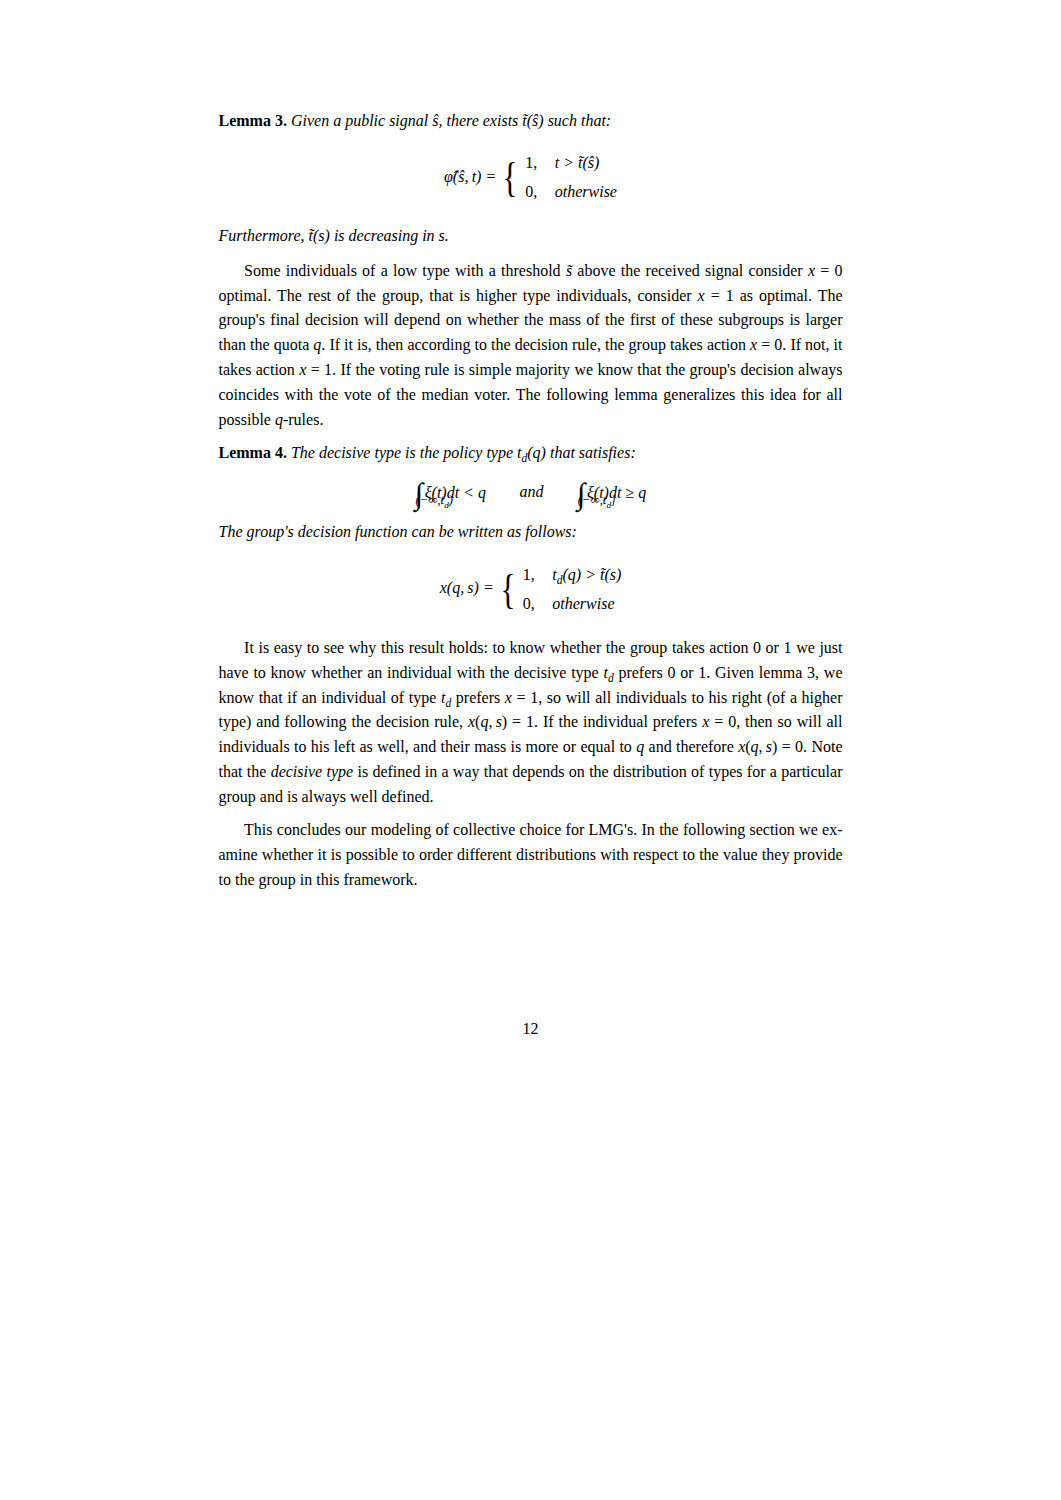Lemma 3. Given a public signal ŝ, there exists t̃(ŝ) such that:
φ̂(ŝ, t) = {
| 1, | t > t̃ ( ŝ ) |
| 0, | otherwise |
Furthermore, t̃(s) is decreasing in s.
Some individuals of a low type with a threshold s̃ above the received signal consider x = 0 optimal. The rest of the group, that is higher type individuals, consider x = 1 as optimal. The group's final decision will depend on whether the mass of the first of these subgroups is larger than the quota q. If it is, then according to the decision rule, the group takes action x = 0. If not, it takes action x = 1. If the voting rule is simple majority we know that the group's decision always coincides with the vote of the median voter. The following lemma generalizes this idea for all possible q-rules.
Lemma 4. The decisive type is the policy type td(q) that satisfies:
∫(−∞,td) ξ(t)dt < q and ∫(−∞,td] ξ(t)dt ≥ q
The group's decision function can be written as follows:
x(q, s) = {
| 1, | t d ( q ) > t̃ ( s ) |
| 0, | otherwise |
It is easy to see why this result holds: to know whether the group takes action 0 or 1 we just have to know whether an individual with the decisive type td prefers 0 or 1. Given lemma 3, we know that if an individual of type td prefers x = 1, so will all individuals to his right (of a higher type) and following the decision rule, x(q, s) = 1. If the individual prefers x = 0, then so will all individuals to his left as well, and their mass is more or equal to q and therefore x(q, s) = 0. Note that the decisive type is defined in a way that depends on the distribution of types for a particular group and is always well defined.
This concludes our modeling of collective choice for LMG's. In the following section we examine whether it is possible to order different distributions with respect to the value they provide to the group in this framework.
12